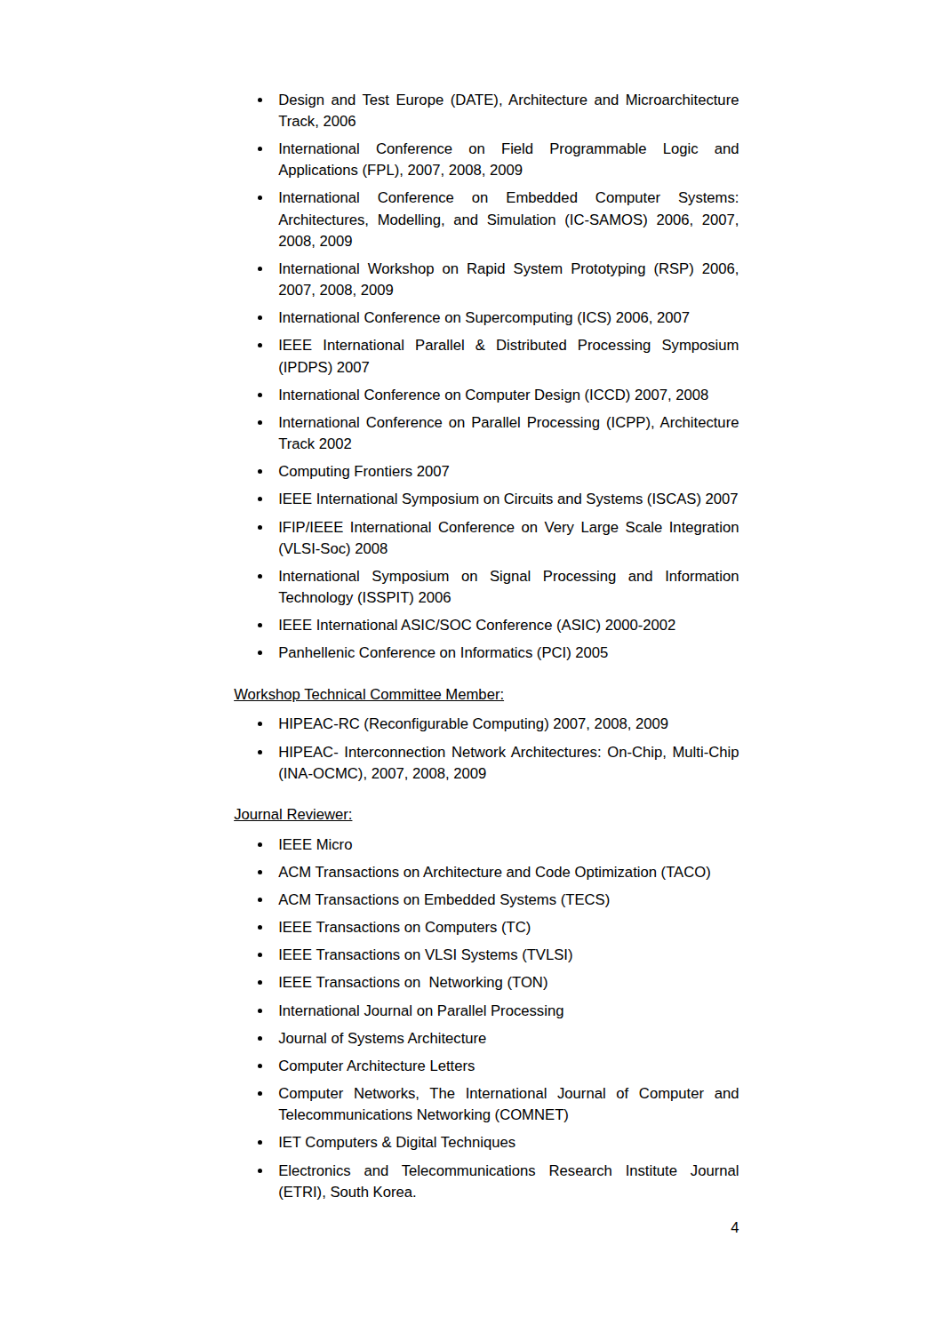Design and Test Europe (DATE), Architecture and Microarchitecture Track, 2006
International Conference on Field Programmable Logic and Applications (FPL), 2007, 2008, 2009
International Conference on Embedded Computer Systems: Architectures, Modelling, and Simulation (IC-SAMOS) 2006, 2007, 2008, 2009
International Workshop on Rapid System Prototyping (RSP) 2006, 2007, 2008, 2009
International Conference on Supercomputing (ICS) 2006, 2007
IEEE International Parallel & Distributed Processing Symposium (IPDPS) 2007
International Conference on Computer Design (ICCD) 2007, 2008
International Conference on Parallel Processing (ICPP), Architecture Track 2002
Computing Frontiers 2007
IEEE International Symposium on Circuits and Systems (ISCAS) 2007
IFIP/IEEE International Conference on Very Large Scale Integration (VLSI-Soc) 2008
International Symposium on Signal Processing and Information Technology (ISSPIT) 2006
IEEE International ASIC/SOC Conference (ASIC) 2000-2002
Panhellenic Conference on Informatics (PCI) 2005
Workshop Technical Committee Member:
HIPEAC-RC (Reconfigurable Computing) 2007, 2008, 2009
HIPEAC- Interconnection Network Architectures: On-Chip, Multi-Chip (INA-OCMC), 2007, 2008, 2009
Journal Reviewer:
IEEE Micro
ACM Transactions on Architecture and Code Optimization (TACO)
ACM Transactions on Embedded Systems (TECS)
IEEE Transactions on Computers (TC)
IEEE Transactions on VLSI Systems (TVLSI)
IEEE Transactions on Networking (TON)
International Journal on Parallel Processing
Journal of Systems Architecture
Computer Architecture Letters
Computer Networks, The International Journal of Computer and Telecommunications Networking (COMNET)
IET Computers & Digital Techniques
Electronics and Telecommunications Research Institute Journal (ETRI), South Korea.
4